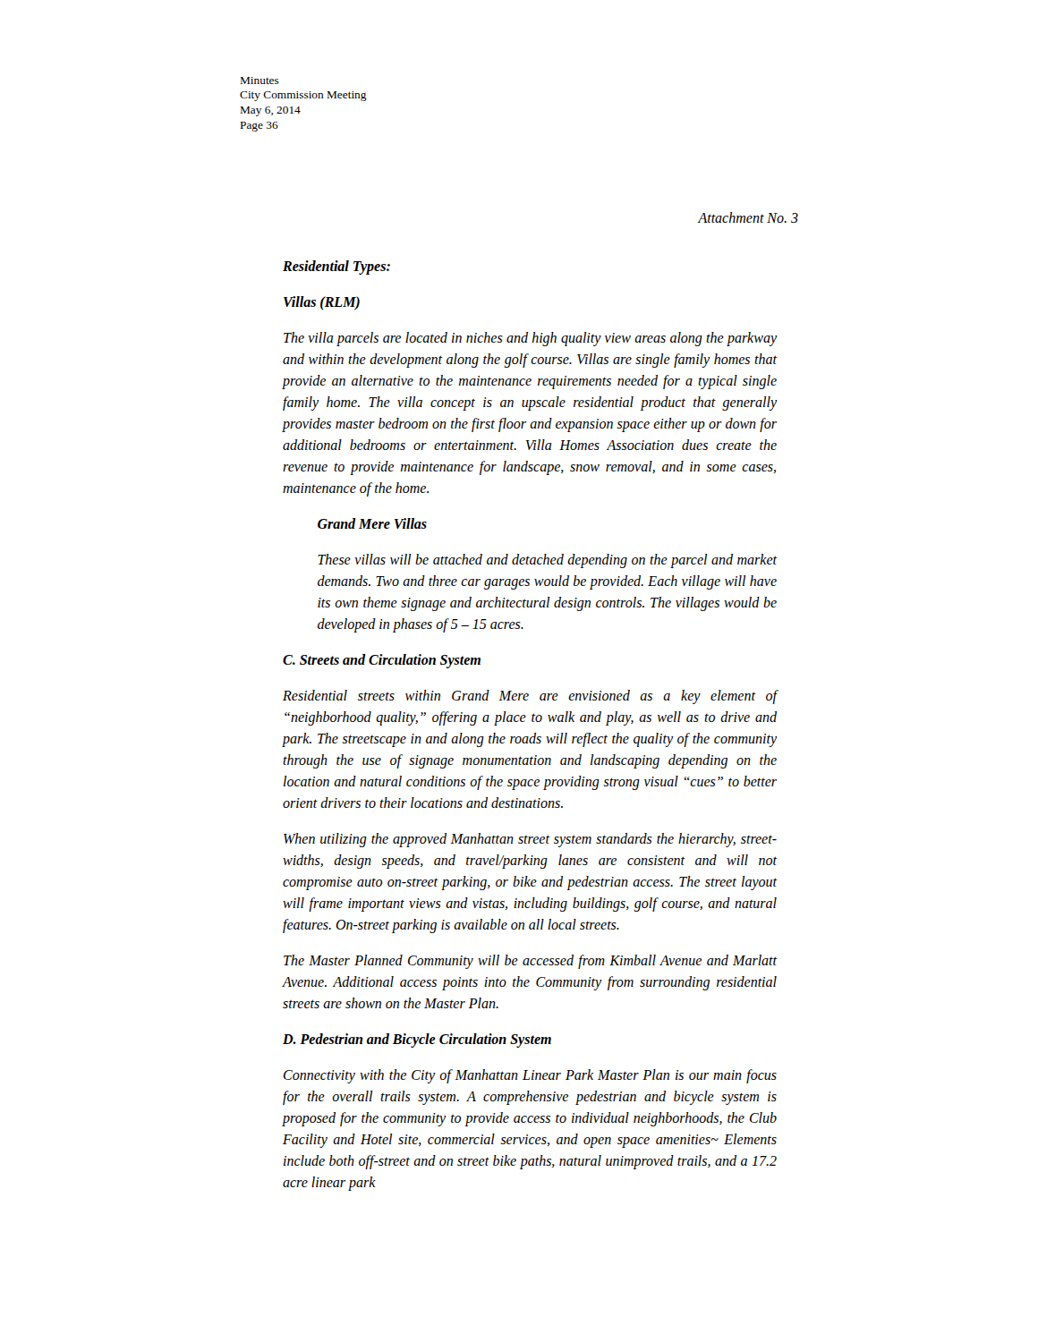Minutes
City Commission Meeting
May 6, 2014
Page 36
Attachment No. 3
Residential Types:
Villas (RLM)
The villa parcels are located in niches and high quality view areas along the parkway and within the development along the golf course. Villas are single family homes that provide an alternative to the maintenance requirements needed for a typical single family home. The villa concept is an upscale residential product that generally provides master bedroom on the first floor and expansion space either up or down for additional bedrooms or entertainment. Villa Homes Association dues create the revenue to provide maintenance for landscape, snow removal, and in some cases, maintenance of the home.
Grand Mere Villas
These villas will be attached and detached depending on the parcel and market demands. Two and three car garages would be provided. Each village will have its own theme signage and architectural design controls. The villages would be developed in phases of 5 – 15 acres.
C. Streets and Circulation System
Residential streets within Grand Mere are envisioned as a key element of “neighborhood quality,” offering a place to walk and play, as well as to drive and park. The streetscape in and along the roads will reflect the quality of the community through the use of signage monumentation and landscaping depending on the location and natural conditions of the space providing strong visual “cues” to better orient drivers to their locations and destinations.
When utilizing the approved Manhattan street system standards the hierarchy, street-widths, design speeds, and travel/parking lanes are consistent and will not compromise auto on-street parking, or bike and pedestrian access. The street layout will frame important views and vistas, including buildings, golf course, and natural features. On-street parking is available on all local streets.
The Master Planned Community will be accessed from Kimball Avenue and Marlatt Avenue. Additional access points into the Community from surrounding residential streets are shown on the Master Plan.
D. Pedestrian and Bicycle Circulation System
Connectivity with the City of Manhattan Linear Park Master Plan is our main focus for the overall trails system. A comprehensive pedestrian and bicycle system is proposed for the community to provide access to individual neighborhoods, the Club Facility and Hotel site, commercial services, and open space amenities~ Elements include both off-street and on street bike paths, natural unimproved trails, and a 17.2 acre linear park